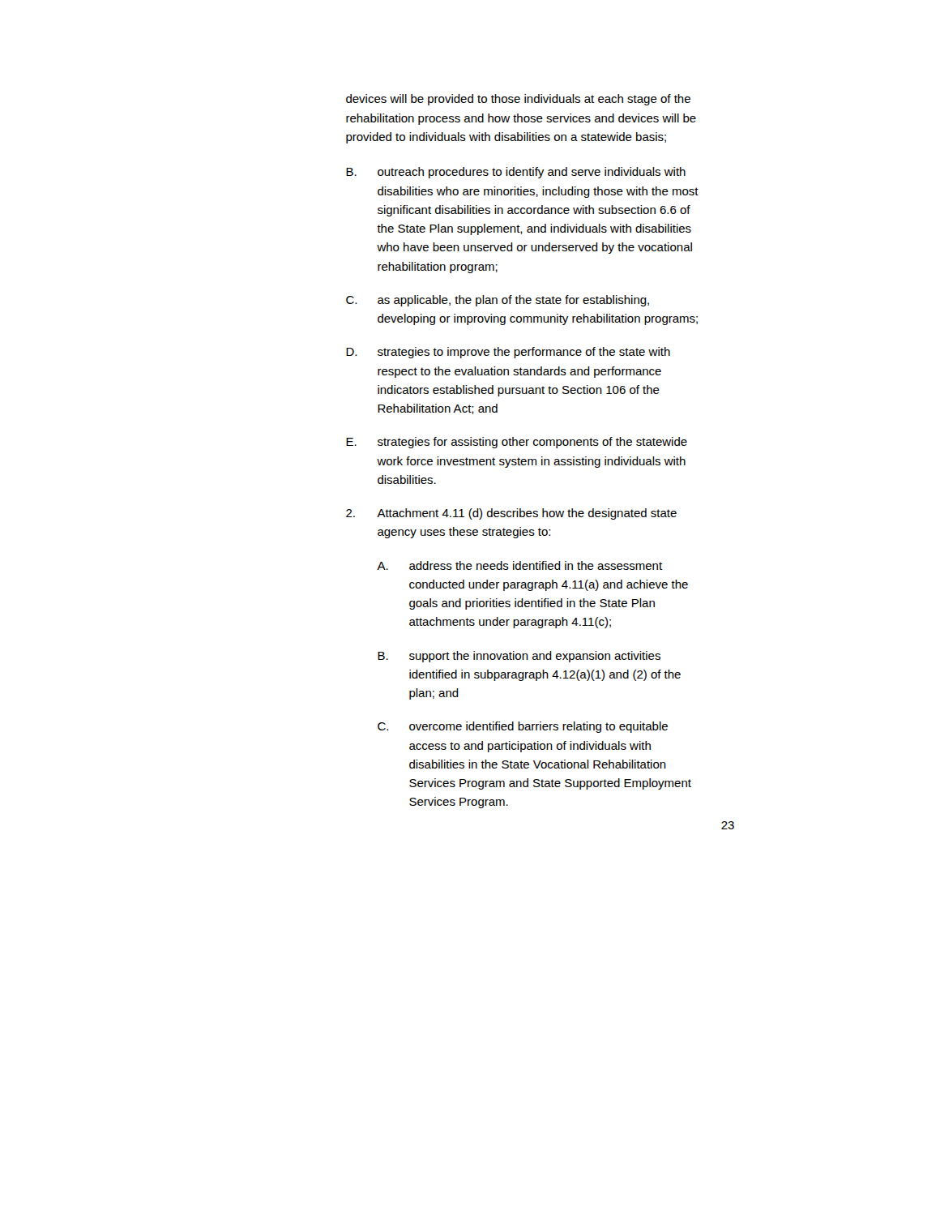devices will be provided to those individuals at each stage of the rehabilitation process and how those services and devices will be provided to individuals with disabilities on a statewide basis;
B.
outreach procedures to identify and serve individuals with disabilities who are minorities, including those with the most significant disabilities in accordance with subsection 6.6 of the State Plan supplement, and individuals with disabilities who have been unserved or underserved by the vocational rehabilitation program;
C.
as applicable, the plan of the state for establishing, developing or improving community rehabilitation programs;
D.
strategies to improve the performance of the state with respect to the evaluation standards and performance indicators established pursuant to Section 106 of the Rehabilitation Act; and
E.
strategies for assisting other components of the statewide work force investment system in assisting individuals with disabilities.
2.
Attachment 4.11 (d) describes how the designated state agency uses these strategies to:
A.
address the needs identified in the assessment conducted under paragraph 4.11(a) and achieve the goals and priorities identified in the State Plan attachments under paragraph 4.11(c);
B.
support the innovation and expansion activities identified in subparagraph 4.12(a)(1) and (2) of the plan; and
C.
overcome identified barriers relating to equitable access to and participation of individuals with disabilities in the State Vocational Rehabilitation Services Program and State Supported Employment Services Program.
23